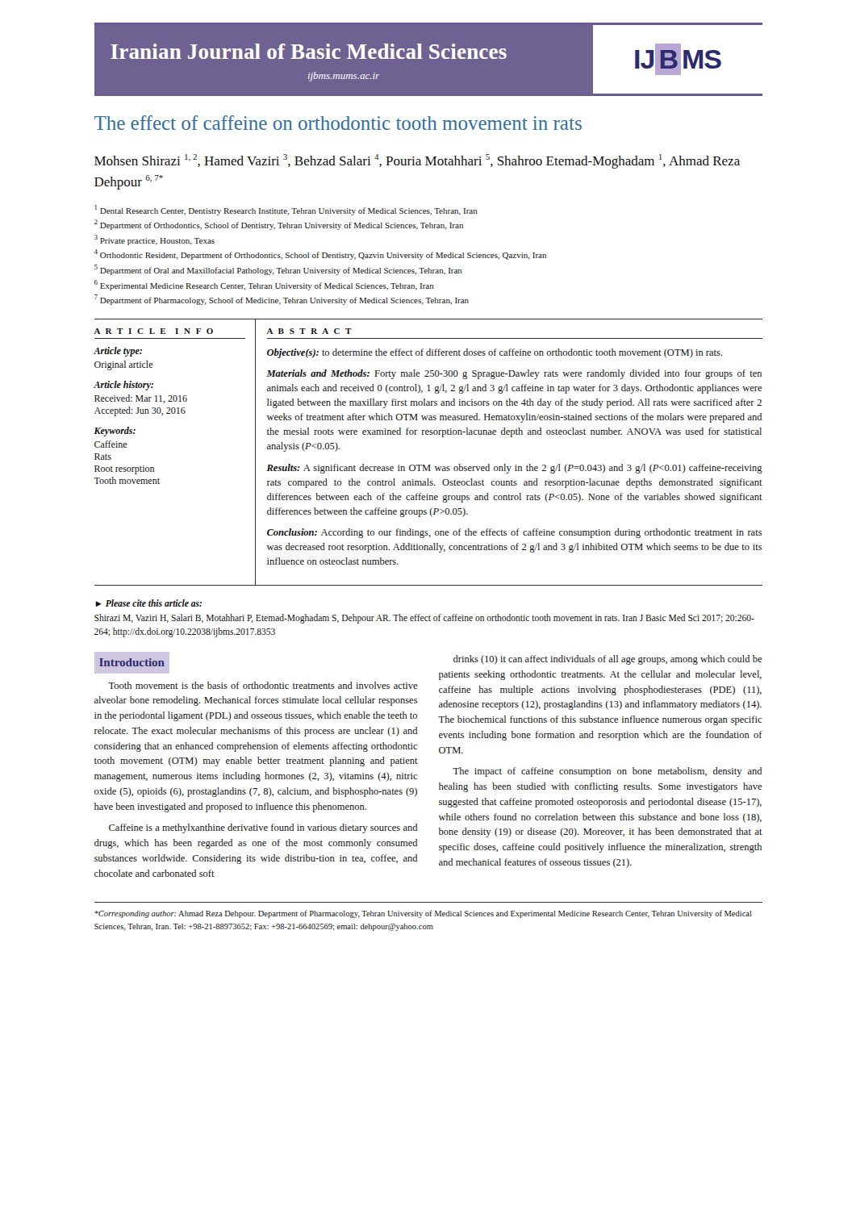Iranian Journal of Basic Medical Sciences
ijbms.mums.ac.ir
IJ BMS
The effect of caffeine on orthodontic tooth movement in rats
Mohsen Shirazi 1, 2, Hamed Vaziri 3, Behzad Salari 4, Pouria Motahhari 5, Shahroo Etemad-Moghadam 1, Ahmad Reza Dehpour 6, 7*
1 Dental Research Center, Dentistry Research Institute, Tehran University of Medical Sciences, Tehran, Iran
2 Department of Orthodontics, School of Dentistry, Tehran University of Medical Sciences, Tehran, Iran
3 Private practice, Houston, Texas
4 Orthodontic Resident, Department of Orthodontics, School of Dentistry, Qazvin University of Medical Sciences, Qazvin, Iran
5 Department of Oral and Maxillofacial Pathology, Tehran University of Medical Sciences, Tehran, Iran
6 Experimental Medicine Research Center, Tehran University of Medical Sciences, Tehran, Iran
7 Department of Pharmacology, School of Medicine, Tehran University of Medical Sciences, Tehran, Iran
A R T I C L E I N F O
Article type:
Original article
Article history:
Received: Mar 11, 2016
Accepted: Jun 30, 2016
Keywords:
Caffeine
Rats
Root resorption
Tooth movement
A B S T R A C T
Objective(s): to determine the effect of different doses of caffeine on orthodontic tooth movement (OTM) in rats.
Materials and Methods: Forty male 250-300 g Sprague-Dawley rats were randomly divided into four groups of ten animals each and received 0 (control), 1 g/l, 2 g/l and 3 g/l caffeine in tap water for 3 days. Orthodontic appliances were ligated between the maxillary first molars and incisors on the 4th day of the study period. All rats were sacrificed after 2 weeks of treatment after which OTM was measured. Hematoxylin/eosin-stained sections of the molars were prepared and the mesial roots were examined for resorption-lacunae depth and osteoclast number. ANOVA was used for statistical analysis (P<0.05).
Results: A significant decrease in OTM was observed only in the 2 g/l (P=0.043) and 3 g/l (P<0.01) caffeine-receiving rats compared to the control animals. Osteoclast counts and resorption-lacunae depths demonstrated significant differences between each of the caffeine groups and control rats (P<0.05). None of the variables showed significant differences between the caffeine groups (P>0.05).
Conclusion: According to our findings, one of the effects of caffeine consumption during orthodontic treatment in rats was decreased root resorption. Additionally, concentrations of 2 g/l and 3 g/l inhibited OTM which seems to be due to its influence on osteoclast numbers.
► Please cite this article as:
Shirazi M, Vaziri H, Salari B, Motahhari P, Etemad-Moghadam S, Dehpour AR. The effect of caffeine on orthodontic tooth movement in rats. Iran J Basic Med Sci 2017; 20:260-264; http://dx.doi.org/10.22038/ijbms.2017.8353
Introduction
Tooth movement is the basis of orthodontic treatments and involves active alveolar bone remodeling. Mechanical forces stimulate local cellular responses in the periodontal ligament (PDL) and osseous tissues, which enable the teeth to relocate. The exact molecular mechanisms of this process are unclear (1) and considering that an enhanced comprehension of elements affecting orthodontic tooth movement (OTM) may enable better treatment planning and patient management, numerous items including hormones (2, 3), vitamins (4), nitric oxide (5), opioids (6), prostaglandins (7, 8), calcium, and bisphospho-nates (9) have been investigated and proposed to influence this phenomenon.
Caffeine is a methylxanthine derivative found in various dietary sources and drugs, which has been regarded as one of the most commonly consumed substances worldwide. Considering its wide distribu-tion in tea, coffee, and chocolate and carbonated soft
drinks (10) it can affect individuals of all age groups, among which could be patients seeking orthodontic treatments. At the cellular and molecular level, caffeine has multiple actions involving phosphodiesterases (PDE) (11), adenosine receptors (12), prostaglandins (13) and inflammatory mediators (14). The biochemical functions of this substance influence numerous organ specific events including bone formation and resorption which are the foundation of OTM.
The impact of caffeine consumption on bone metabolism, density and healing has been studied with conflicting results. Some investigators have suggested that caffeine promoted osteoporosis and periodontal disease (15-17), while others found no correlation between this substance and bone loss (18), bone density (19) or disease (20). Moreover, it has been demonstrated that at specific doses, caffeine could positively influence the mineralization, strength and mechanical features of osseous tissues (21).
*Corresponding author: Ahmad Reza Dehpour. Department of Pharmacology, Tehran University of Medical Sciences and Experimental Medicine Research Center, Tehran University of Medical Sciences, Tehran, Iran. Tel: +98-21-88973652; Fax: +98-21-66402569; email: dehpour@yahoo.com